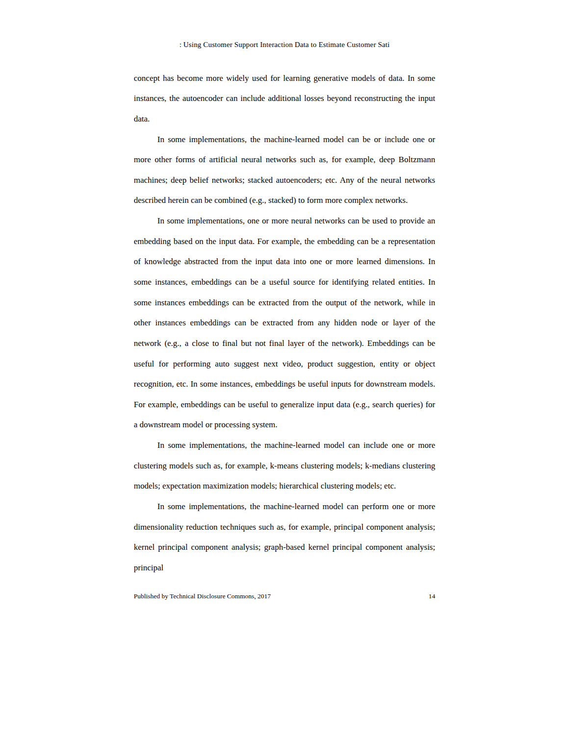: Using Customer Support Interaction Data to Estimate Customer Sati
concept has become more widely used for learning generative models of data. In some instances, the autoencoder can include additional losses beyond reconstructing the input data.
In some implementations, the machine-learned model can be or include one or more other forms of artificial neural networks such as, for example, deep Boltzmann machines; deep belief networks; stacked autoencoders; etc. Any of the neural networks described herein can be combined (e.g., stacked) to form more complex networks.
In some implementations, one or more neural networks can be used to provide an embedding based on the input data. For example, the embedding can be a representation of knowledge abstracted from the input data into one or more learned dimensions. In some instances, embeddings can be a useful source for identifying related entities. In some instances embeddings can be extracted from the output of the network, while in other instances embeddings can be extracted from any hidden node or layer of the network (e.g., a close to final but not final layer of the network). Embeddings can be useful for performing auto suggest next video, product suggestion, entity or object recognition, etc. In some instances, embeddings be useful inputs for downstream models. For example, embeddings can be useful to generalize input data (e.g., search queries) for a downstream model or processing system.
In some implementations, the machine-learned model can include one or more clustering models such as, for example, k-means clustering models; k-medians clustering models; expectation maximization models; hierarchical clustering models; etc.
In some implementations, the machine-learned model can perform one or more dimensionality reduction techniques such as, for example, principal component analysis; kernel principal component analysis; graph-based kernel principal component analysis; principal
Published by Technical Disclosure Commons, 2017
14